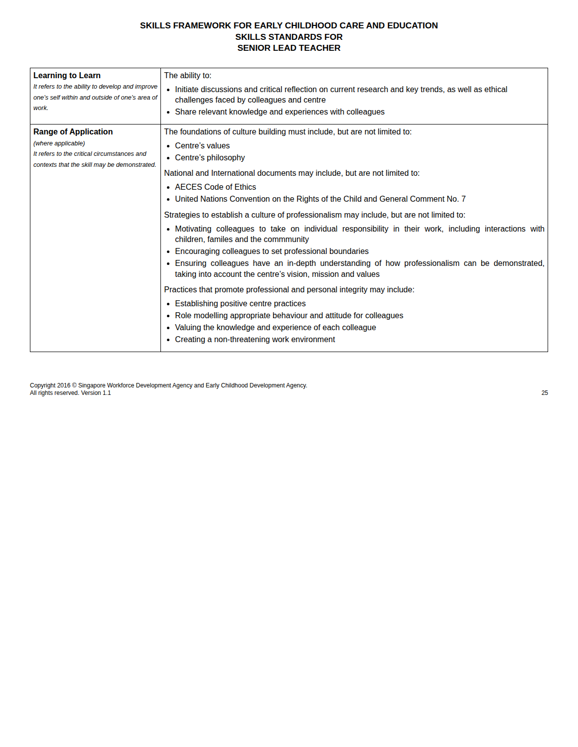SKILLS FRAMEWORK FOR EARLY CHILDHOOD CARE AND EDUCATION
SKILLS STANDARDS FOR
SENIOR LEAD TEACHER
| Learning to Learn It refers to the ability to develop and improve one’s self within and outside of one’s area of work. | The ability to: Initiate discussions and critical reflection on current research and key trends, as well as ethical challenges faced by colleagues and centre Share relevant knowledge and experiences with colleagues |
| Range of Application (where applicable) It refers to the critical circumstances and contexts that the skill may be demonstrated. | The foundations of culture building must include, but are not limited to: Centre’s values Centre’s philosophy National and International documents may include, but are not limited to: AECES Code of Ethics United Nations Convention on the Rights of the Child and General Comment No. 7 Strategies to establish a culture of professionalism may include, but are not limited to: Motivating colleagues to take on individual responsibility in their work, including interactions with children, familes and the commmunity Encouraging colleagues to set professional boundaries Ensuring colleagues have an in-depth understanding of how professionalism can be demonstrated, taking into account the centre’s vision, mission and values Practices that promote professional and personal integrity may include: Establishing positive centre practices Role modelling appropriate behaviour and attitude for colleagues Valuing the knowledge and experience of each colleague Creating a non-threatening work environment |
Copyright 2016 © Singapore Workforce Development Agency and Early Childhood Development Agency.
All rights reserved. Version 1.1
25